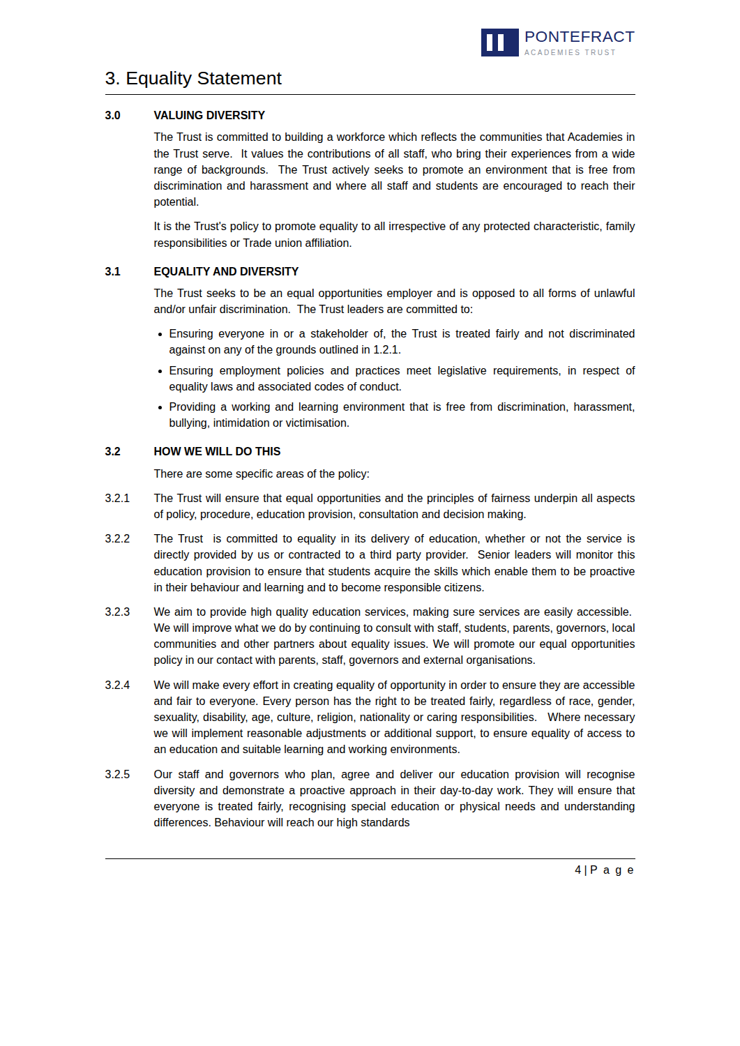PONTEFRACT
ACADEMIES TRUST
3. Equality Statement
3.0
VALUING DIVERSITY
The Trust is committed to building a workforce which reflects the communities that Academies in the Trust serve. It values the contributions of all staff, who bring their experiences from a wide range of backgrounds. The Trust actively seeks to promote an environment that is free from discrimination and harassment and where all staff and students are encouraged to reach their potential.
It is the Trust's policy to promote equality to all irrespective of any protected characteristic, family responsibilities or Trade union affiliation.
3.1
EQUALITY AND DIVERSITY
The Trust seeks to be an equal opportunities employer and is opposed to all forms of unlawful and/or unfair discrimination. The Trust leaders are committed to:
Ensuring everyone in or a stakeholder of, the Trust is treated fairly and not discriminated against on any of the grounds outlined in 1.2.1.
Ensuring employment policies and practices meet legislative requirements, in respect of equality laws and associated codes of conduct.
Providing a working and learning environment that is free from discrimination, harassment, bullying, intimidation or victimisation.
3.2
HOW WE WILL DO THIS
There are some specific areas of the policy:
3.2.1
The Trust will ensure that equal opportunities and the principles of fairness underpin all aspects of policy, procedure, education provision, consultation and decision making.
3.2.2
The Trust is committed to equality in its delivery of education, whether or not the service is directly provided by us or contracted to a third party provider. Senior leaders will monitor this education provision to ensure that students acquire the skills which enable them to be proactive in their behaviour and learning and to become responsible citizens.
3.2.3
We aim to provide high quality education services, making sure services are easily accessible. We will improve what we do by continuing to consult with staff, students, parents, governors, local communities and other partners about equality issues. We will promote our equal opportunities policy in our contact with parents, staff, governors and external organisations.
3.2.4
We will make every effort in creating equality of opportunity in order to ensure they are accessible and fair to everyone. Every person has the right to be treated fairly, regardless of race, gender, sexuality, disability, age, culture, religion, nationality or caring responsibilities. Where necessary we will implement reasonable adjustments or additional support, to ensure equality of access to an education and suitable learning and working environments.
3.2.5
Our staff and governors who plan, agree and deliver our education provision will recognise diversity and demonstrate a proactive approach in their day-to-day work. They will ensure that everyone is treated fairly, recognising special education or physical needs and understanding differences. Behaviour will reach our high standards
4 | P a g e